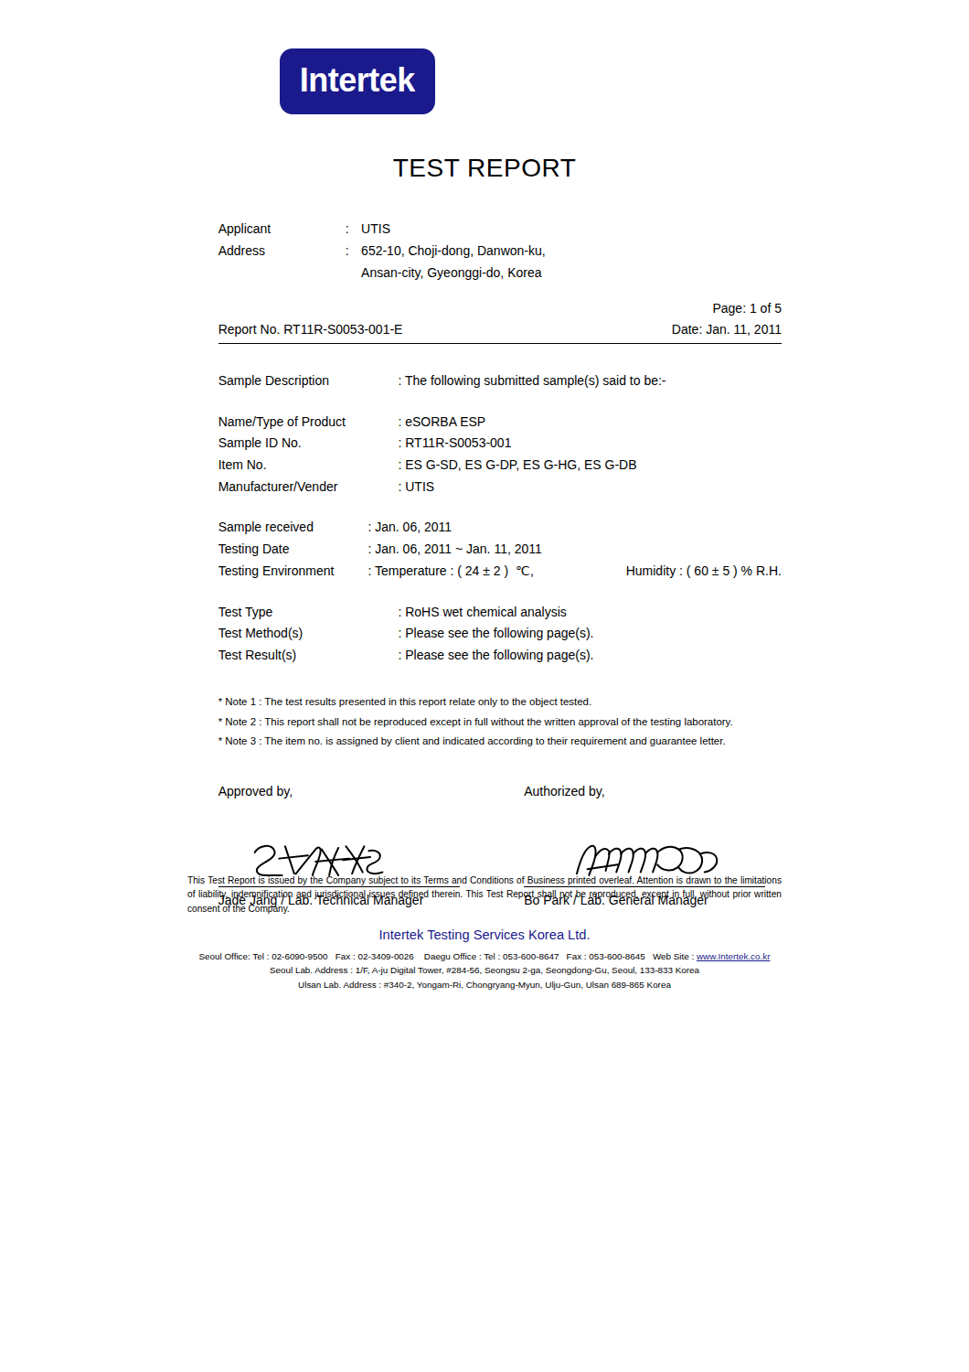Intertek
TEST REPORT
| Applicant | : | UTIS |
| Address | : | 652-10, Choji-dong, Danwon-ku, |
Ansan-city, Gyeonggi-do, Korea
Page: 1 of 5
Report No. RT11R-S0053-001-E Date: Jan. 11, 2011
| Sample Description | : The following submitted sample(s) said to be:- |
| Name/Type of Product | : eSORBA ESP |
| Sample ID No. | : RT11R-S0053-001 |
| Item No. | : ES G-SD, ES G-DP, ES G-HG, ES G-DB |
| Manufacturer/Vender | : UTIS |
| Sample received | : Jan. 06, 2011 |
| Testing Date | : Jan. 06, 2011 ~ Jan. 11, 2011 |
| Testing Environment | : Temperature : ( 24 ± 2 ) ℃, Humidity : ( 60 ± 5 ) % R.H. |
| Test Type | : RoHS wet chemical analysis |
| Test Method(s) | : Please see the following page(s). |
| Test Result(s) | : Please see the following page(s). |
* Note 1 : The test results presented in this report relate only to the object tested.
* Note 2 : This report shall not be reproduced except in full without the written approval of the testing laboratory.
* Note 3 : The item no. is assigned by client and indicated according to their requirement and guarantee letter.
Approved by,
Jade Jang / Lab. Technical Manager
Authorized by,
Bo Park / Lab. General Manager
This Test Report is issued by the Company subject to its Terms and Conditions of Business printed overleaf. Attention is drawn to the limitations of liability, indemnification and jurisdictional issues defined therein. This Test Report shall not be reproduced, except in full, without prior written consent of the Company.
Intertek Testing Services Korea Ltd.
Seoul Office: Tel : 02-6090-9500 Fax : 02-3409-0026 Daegu Office : Tel : 053-600-8647 Fax : 053-600-8645 Web Site : www.Intertek.co.kr
Seoul Lab. Address : 1/F, A-ju Digital Tower, #284-56, Seongsu 2-ga, Seongdong-Gu, Seoul, 133-833 Korea
Ulsan Lab. Address : #340-2, Yongam-Ri, Chongryang-Myun, Ulju-Gun, Ulsan 689-865 Korea